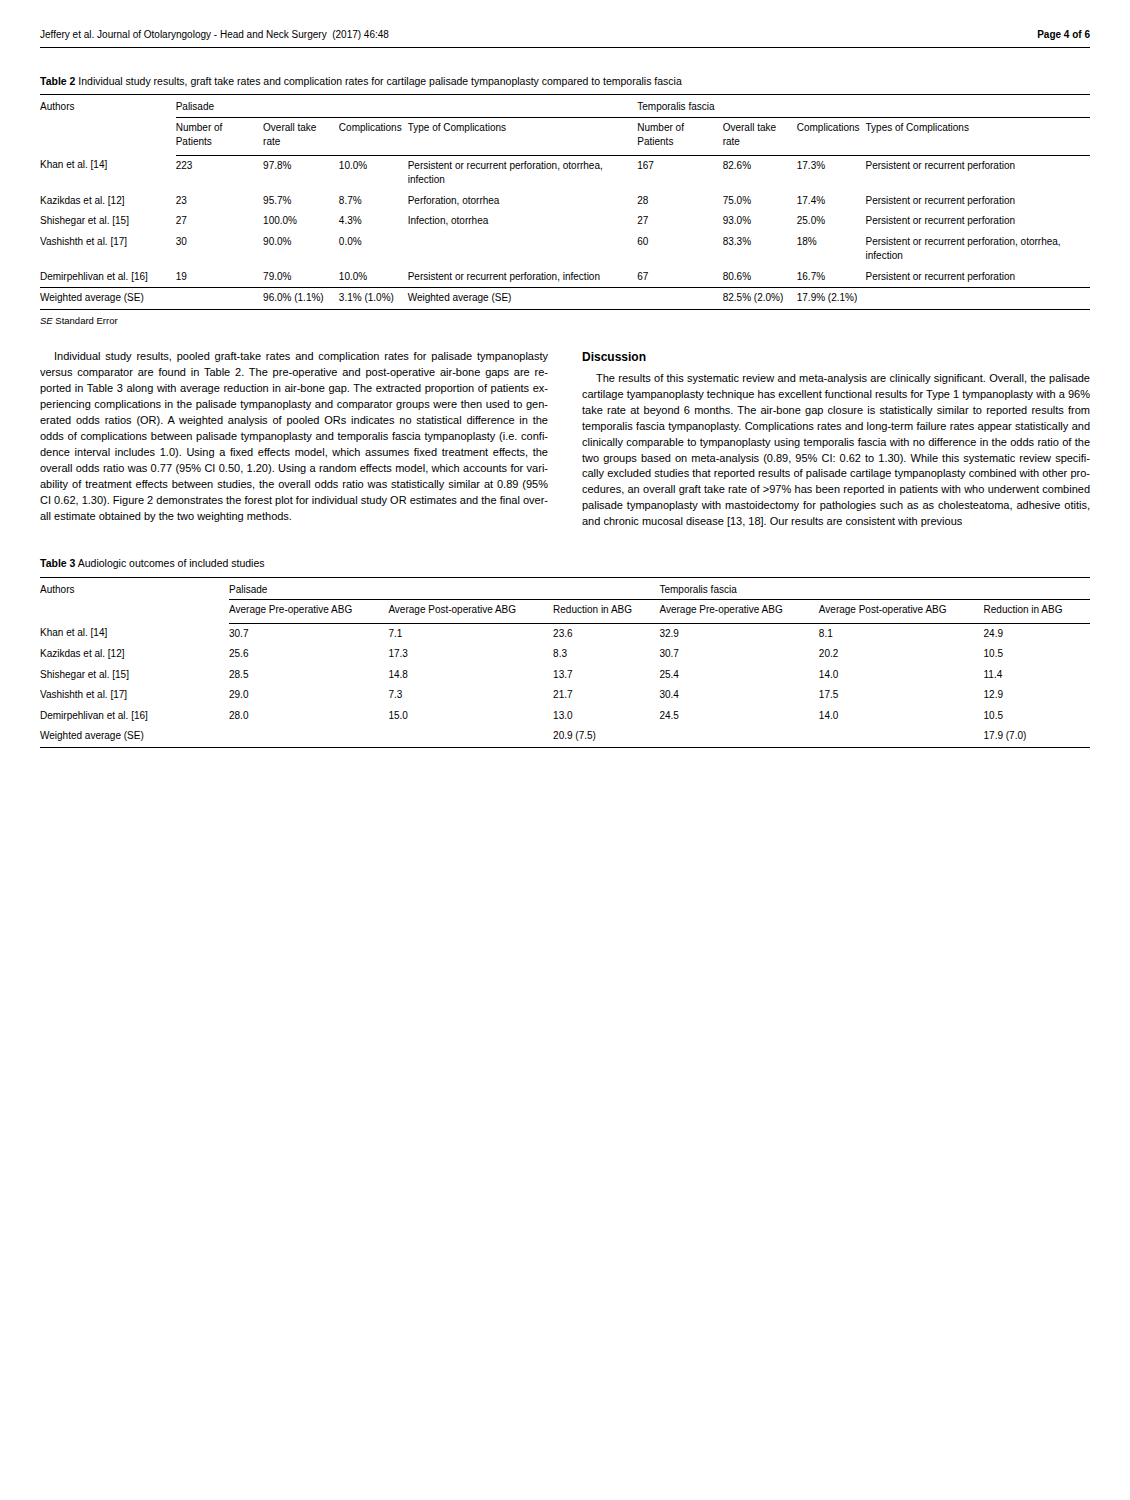Jeffery et al. Journal of Otolaryngology - Head and Neck Surgery (2017) 46:48
Page 4 of 6
Table 2 Individual study results, graft take rates and complication rates for cartilage palisade tympanoplasty compared to temporalis fascia
| Authors | Palisade | Temporalis fascia |
| --- | --- | --- |
| Number of Patients | Overall take rate | Complications | Type of Complications | Number of Patients | Overall take rate | Complications | Types of Complications |
| Khan et al. [14] | 223 | 97.8% | 10.0% | Persistent or recurrent perforation, otorrhea, infection | 167 | 82.6% | 17.3% | Persistent or recurrent perforation |
| Kazikdas et al. [12] | 23 | 95.7% | 8.7% | Perforation, otorrhea | 28 | 75.0% | 17.4% | Persistent or recurrent perforation |
| Shishegar et al. [15] | 27 | 100.0% | 4.3% | Infection, otorrhea | 27 | 93.0% | 25.0% | Persistent or recurrent perforation |
| Vashishth et al. [17] | 30 | 90.0% | 0.0% | | 60 | 83.3% | 18% | Persistent or recurrent perforation, otorrhea, infection |
| Demirpehlivan et al. [16] | 19 | 79.0% | 10.0% | Persistent or recurrent perforation, infection | 67 | 80.6% | 16.7% | Persistent or recurrent perforation |
| Weighted average (SE) | | 96.0% (1.1%) | 3.1% (1.0%) | Weighted average (SE) | | 82.5% (2.0%) | 17.9% (2.1%) | |
SE Standard Error
Individual study results, pooled graft-take rates and complication rates for palisade tympanoplasty versus comparator are found in Table 2. The pre-operative and post-operative air-bone gaps are reported in Table 3 along with average reduction in air-bone gap. The extracted proportion of patients experiencing complications in the palisade tympanoplasty and comparator groups were then used to generated odds ratios (OR). A weighted analysis of pooled ORs indicates no statistical difference in the odds of complications between palisade tympanoplasty and temporalis fascia tympanoplasty (i.e. confidence interval includes 1.0). Using a fixed effects model, which assumes fixed treatment effects, the overall odds ratio was 0.77 (95% CI 0.50, 1.20). Using a random effects model, which accounts for variability of treatment effects between studies, the overall odds ratio was statistically similar at 0.89 (95% CI 0.62, 1.30). Figure 2 demonstrates the forest plot for individual study OR estimates and the final overall estimate obtained by the two weighting methods.
Discussion
The results of this systematic review and meta-analysis are clinically significant. Overall, the palisade cartilage tyampanoplasty technique has excellent functional results for Type 1 tympanoplasty with a 96% take rate at beyond 6 months. The air-bone gap closure is statistically similar to reported results from temporalis fascia tympanoplasty. Complications rates and long-term failure rates appear statistically and clinically comparable to tympanoplasty using temporalis fascia with no difference in the odds ratio of the two groups based on meta-analysis (0.89, 95% CI: 0.62 to 1.30). While this systematic review specifically excluded studies that reported results of palisade cartilage tympanoplasty combined with other procedures, an overall graft take rate of >97% has been reported in patients with who underwent combined palisade tympanoplasty with mastoidectomy for pathologies such as as cholesteatoma, adhesive otitis, and chronic mucosal disease [13, 18]. Our results are consistent with previous
Table 3 Audiologic outcomes of included studies
| Authors | Palisade | Temporalis fascia |
| --- | --- | --- |
| Average Pre-operative ABG | Average Post-operative ABG | Reduction in ABG | Average Pre-operative ABG | Average Post-operative ABG | Reduction in ABG |
| Khan et al. [14] | 30.7 | 7.1 | 23.6 | 32.9 | 8.1 | 24.9 |
| Kazikdas et al. [12] | 25.6 | 17.3 | 8.3 | 30.7 | 20.2 | 10.5 |
| Shishegar et al. [15] | 28.5 | 14.8 | 13.7 | 25.4 | 14.0 | 11.4 |
| Vashishth et al. [17] | 29.0 | 7.3 | 21.7 | 30.4 | 17.5 | 12.9 |
| Demirpehlivan et al. [16] | 28.0 | 15.0 | 13.0 | 24.5 | 14.0 | 10.5 |
| Weighted average (SE) | | | 20.9 (7.5) | | | 17.9 (7.0) |